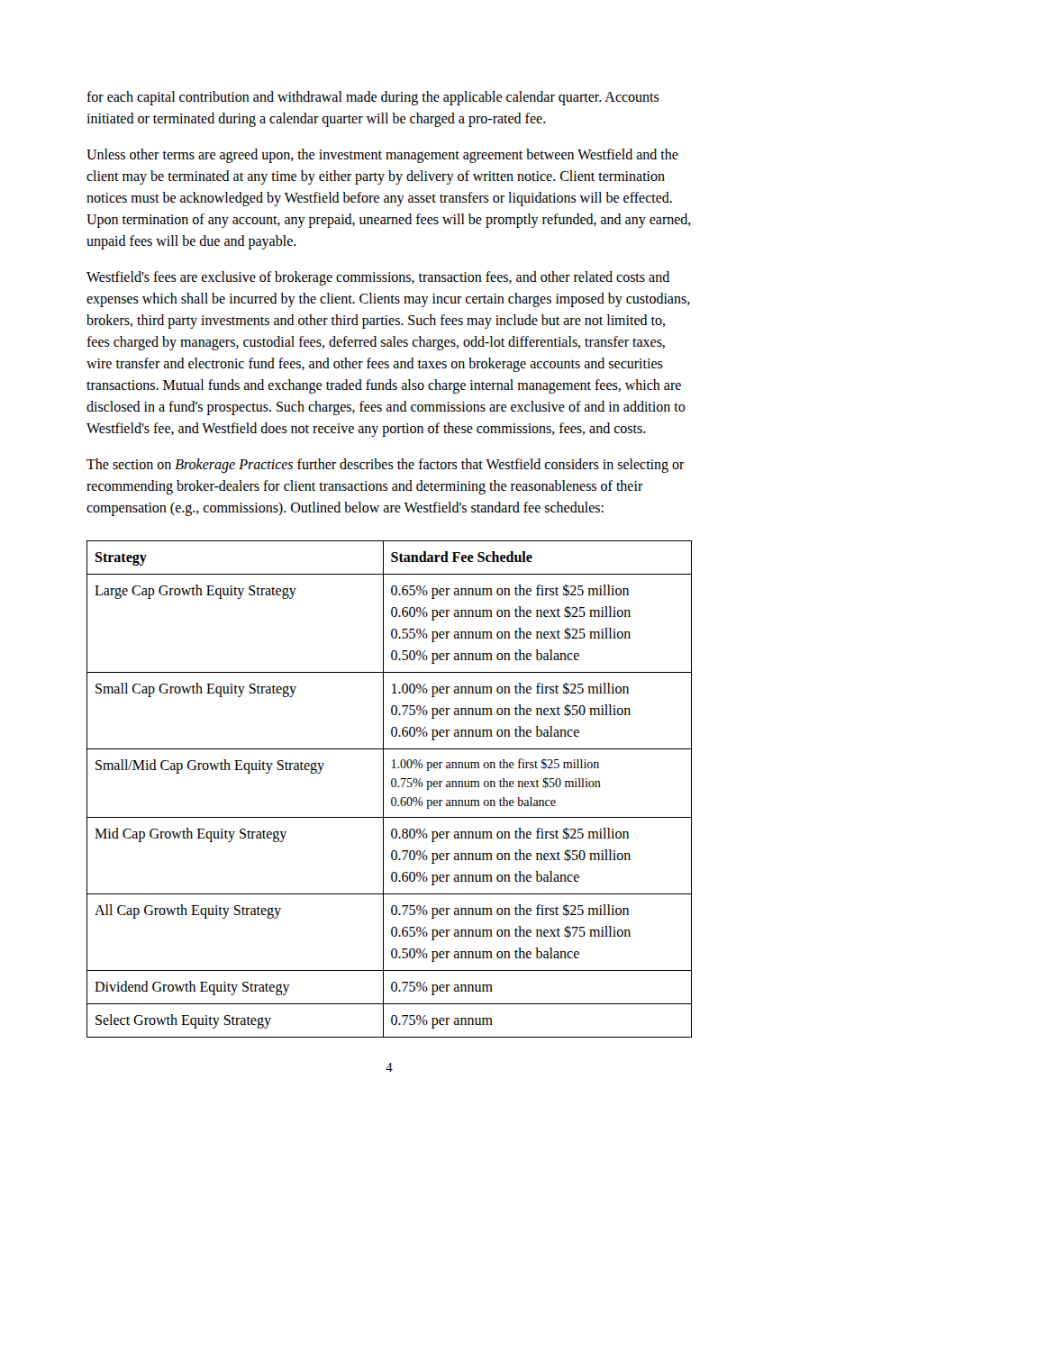for each capital contribution and withdrawal made during the applicable calendar quarter. Accounts initiated or terminated during a calendar quarter will be charged a pro-rated fee.
Unless other terms are agreed upon, the investment management agreement between Westfield and the client may be terminated at any time by either party by delivery of written notice. Client termination notices must be acknowledged by Westfield before any asset transfers or liquidations will be effected. Upon termination of any account, any prepaid, unearned fees will be promptly refunded, and any earned, unpaid fees will be due and payable.
Westfield's fees are exclusive of brokerage commissions, transaction fees, and other related costs and expenses which shall be incurred by the client. Clients may incur certain charges imposed by custodians, brokers, third party investments and other third parties. Such fees may include but are not limited to, fees charged by managers, custodial fees, deferred sales charges, odd-lot differentials, transfer taxes, wire transfer and electronic fund fees, and other fees and taxes on brokerage accounts and securities transactions. Mutual funds and exchange traded funds also charge internal management fees, which are disclosed in a fund's prospectus. Such charges, fees and commissions are exclusive of and in addition to Westfield's fee, and Westfield does not receive any portion of these commissions, fees, and costs.
The section on Brokerage Practices further describes the factors that Westfield considers in selecting or recommending broker-dealers for client transactions and determining the reasonableness of their compensation (e.g., commissions). Outlined below are Westfield's standard fee schedules:
| Strategy | Standard Fee Schedule |
| --- | --- |
| Large Cap Growth Equity Strategy | 0.65% per annum on the first $25 million 0.60% per annum on the next $25 million 0.55% per annum on the next $25 million 0.50% per annum on the balance |
| Small Cap Growth Equity Strategy | 1.00% per annum on the first $25 million 0.75% per annum on the next $50 million 0.60% per annum on the balance |
| Small/Mid Cap Growth Equity Strategy | 1.00% per annum on the first $25 million 0.75% per annum on the next $50 million 0.60% per annum on the balance |
| Mid Cap Growth Equity Strategy | 0.80% per annum on the first $25 million 0.70% per annum on the next $50 million 0.60% per annum on the balance |
| All Cap Growth Equity Strategy | 0.75% per annum on the first $25 million 0.65% per annum on the next $75 million 0.50% per annum on the balance |
| Dividend Growth Equity Strategy | 0.75% per annum |
| Select Growth Equity Strategy | 0.75% per annum |
4